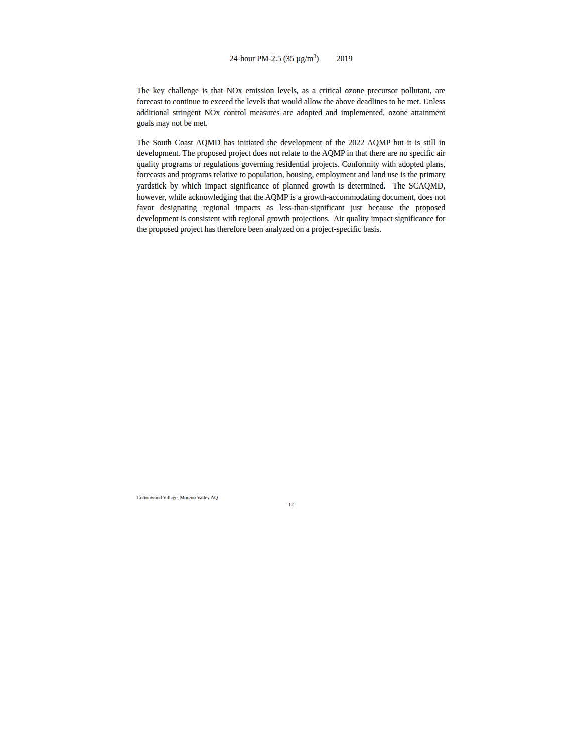24-hour PM-2.5 (35 µg/m3)2019
The key challenge is that NOx emission levels, as a critical ozone precursor pollutant, are forecast to continue to exceed the levels that would allow the above deadlines to be met. Unless additional stringent NOx control measures are adopted and implemented, ozone attainment goals may not be met.
The South Coast AQMD has initiated the development of the 2022 AQMP but it is still in development. The proposed project does not relate to the AQMP in that there are no specific air quality programs or regulations governing residential projects. Conformity with adopted plans, forecasts and programs relative to population, housing, employment and land use is the primary yardstick by which impact significance of planned growth is determined. The SCAQMD, however, while acknowledging that the AQMP is a growth-accommodating document, does not favor designating regional impacts as less-than-significant just because the proposed development is consistent with regional growth projections. Air quality impact significance for the proposed project has therefore been analyzed on a project-specific basis.
Cottonwood Village, Moreno Valley AQ
- 12 -